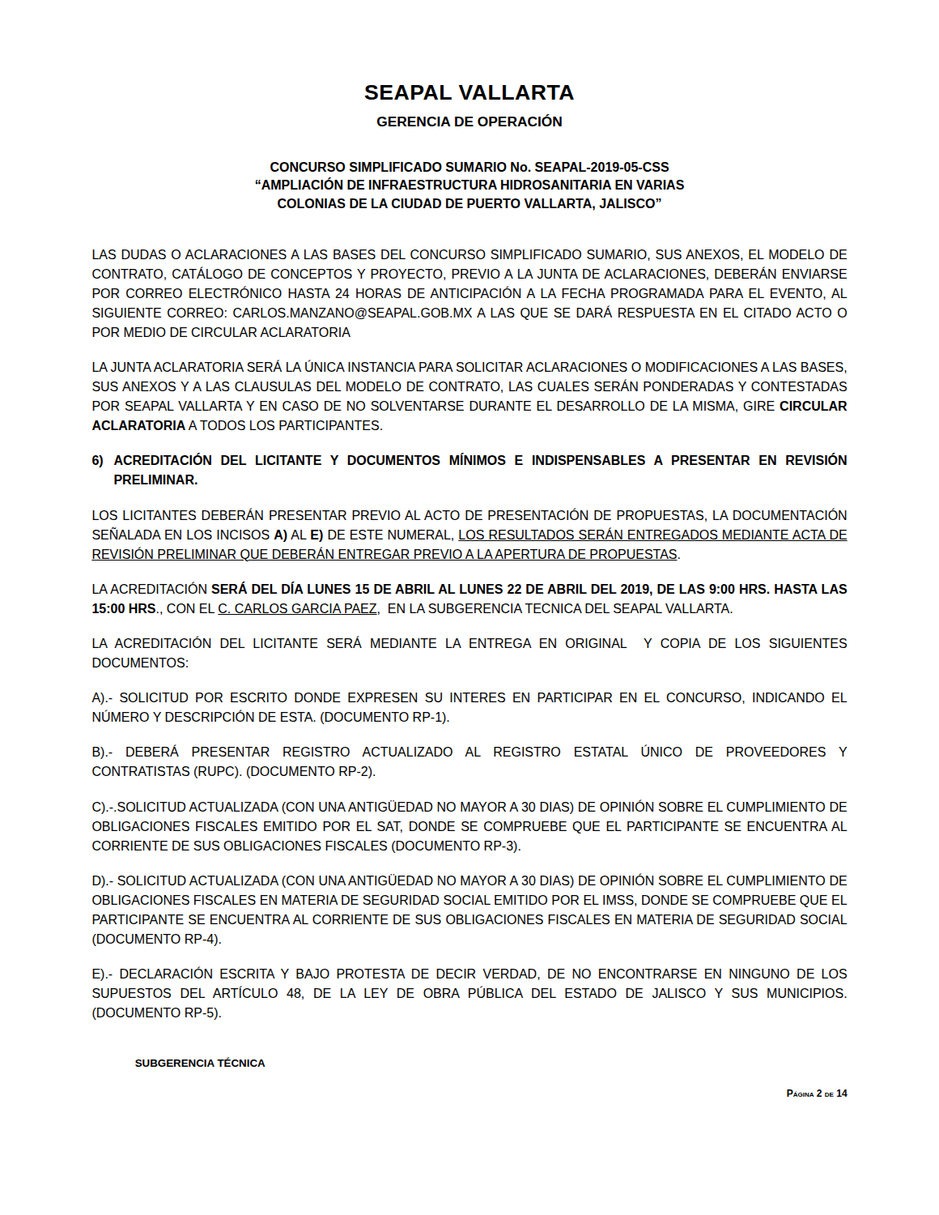SEAPAL VALLARTA
GERENCIA DE OPERACIÓN
CONCURSO SIMPLIFICADO SUMARIO No. SEAPAL-2019-05-CSS
“AMPLIACIÓN DE INFRAESTRUCTURA HIDROSANITARIA EN VARIAS
COLONIAS DE LA CIUDAD DE PUERTO VALLARTA, JALISCO”
LAS DUDAS O ACLARACIONES A LAS BASES DEL CONCURSO SIMPLIFICADO SUMARIO, SUS ANEXOS, EL MODELO DE CONTRATO, CATÁLOGO DE CONCEPTOS Y PROYECTO, PREVIO A LA JUNTA DE ACLARACIONES, DEBERÁN ENVIARSE POR CORREO ELECTRÓNICO HASTA 24 HORAS DE ANTICIPACIÓN A LA FECHA PROGRAMADA PARA EL EVENTO, AL SIGUIENTE CORREO: CARLOS.MANZANO@SEAPAL.GOB.MX A LAS QUE SE DARÁ RESPUESTA EN EL CITADO ACTO O POR MEDIO DE CIRCULAR ACLARATORIA
LA JUNTA ACLARATORIA SERÁ LA ÚNICA INSTANCIA PARA SOLICITAR ACLARACIONES O MODIFICACIONES A LAS BASES, SUS ANEXOS Y A LAS CLAUSULAS DEL MODELO DE CONTRATO, LAS CUALES SERÁN PONDERADAS Y CONTESTADAS POR SEAPAL VALLARTA Y EN CASO DE NO SOLVENTARSE DURANTE EL DESARROLLO DE LA MISMA, GIRE CIRCULAR ACLARATORIA A TODOS LOS PARTICIPANTES.
6) ACREDITACIÓN DEL LICITANTE Y DOCUMENTOS MÍNIMOS E INDISPENSABLES A PRESENTAR EN REVISIÓN PRELIMINAR.
LOS LICITANTES DEBERÁN PRESENTAR PREVIO AL ACTO DE PRESENTACIÓN DE PROPUESTAS, LA DOCUMENTACIÓN SEÑALADA EN LOS INCISOS A) AL E) DE ESTE NUMERAL, LOS RESULTADOS SERÁN ENTREGADOS MEDIANTE ACTA DE REVISIÓN PRELIMINAR QUE DEBERÁN ENTREGAR PREVIO A LA APERTURA DE PROPUESTAS.
LA ACREDITACIÓN SERÁ DEL DÍA LUNES 15 DE ABRIL AL LUNES 22 DE ABRIL DEL 2019, DE LAS 9:00 HRS. HASTA LAS 15:00 HRS., CON EL C. CARLOS GARCIA PAEZ, EN LA SUBGERENCIA TECNICA DEL SEAPAL VALLARTA.
LA ACREDITACIÓN DEL LICITANTE SERÁ MEDIANTE LA ENTREGA EN ORIGINAL Y COPIA DE LOS SIGUIENTES DOCUMENTOS:
A).- SOLICITUD POR ESCRITO DONDE EXPRESEN SU INTERES EN PARTICIPAR EN EL CONCURSO, INDICANDO EL NÚMERO Y DESCRIPCIÓN DE ESTA. (DOCUMENTO RP-1).
B).- DEBERÁ PRESENTAR REGISTRO ACTUALIZADO AL REGISTRO ESTATAL ÚNICO DE PROVEEDORES Y CONTRATISTAS (RUPC). (DOCUMENTO RP-2).
C).-.SOLICITUD ACTUALIZADA (CON UNA ANTIGÜEDAD NO MAYOR A 30 DIAS) DE OPINIÓN SOBRE EL CUMPLIMIENTO DE OBLIGACIONES FISCALES EMITIDO POR EL SAT, DONDE SE COMPRUEBE QUE EL PARTICIPANTE SE ENCUENTRA AL CORRIENTE DE SUS OBLIGACIONES FISCALES (DOCUMENTO RP-3).
D).- SOLICITUD ACTUALIZADA (CON UNA ANTIGÜEDAD NO MAYOR A 30 DIAS) DE OPINIÓN SOBRE EL CUMPLIMIENTO DE OBLIGACIONES FISCALES EN MATERIA DE SEGURIDAD SOCIAL EMITIDO POR EL IMSS, DONDE SE COMPRUEBE QUE EL PARTICIPANTE SE ENCUENTRA AL CORRIENTE DE SUS OBLIGACIONES FISCALES EN MATERIA DE SEGURIDAD SOCIAL (DOCUMENTO RP-4).
E).- DECLARACIÓN ESCRITA Y BAJO PROTESTA DE DECIR VERDAD, DE NO ENCONTRARSE EN NINGUNO DE LOS SUPUESTOS DEL ARTÍCULO 48, DE LA LEY DE OBRA PÚBLICA DEL ESTADO DE JALISCO Y SUS MUNICIPIOS. (DOCUMENTO RP-5).
SUBGERENCIA TÉCNICA
Página 2 de 14